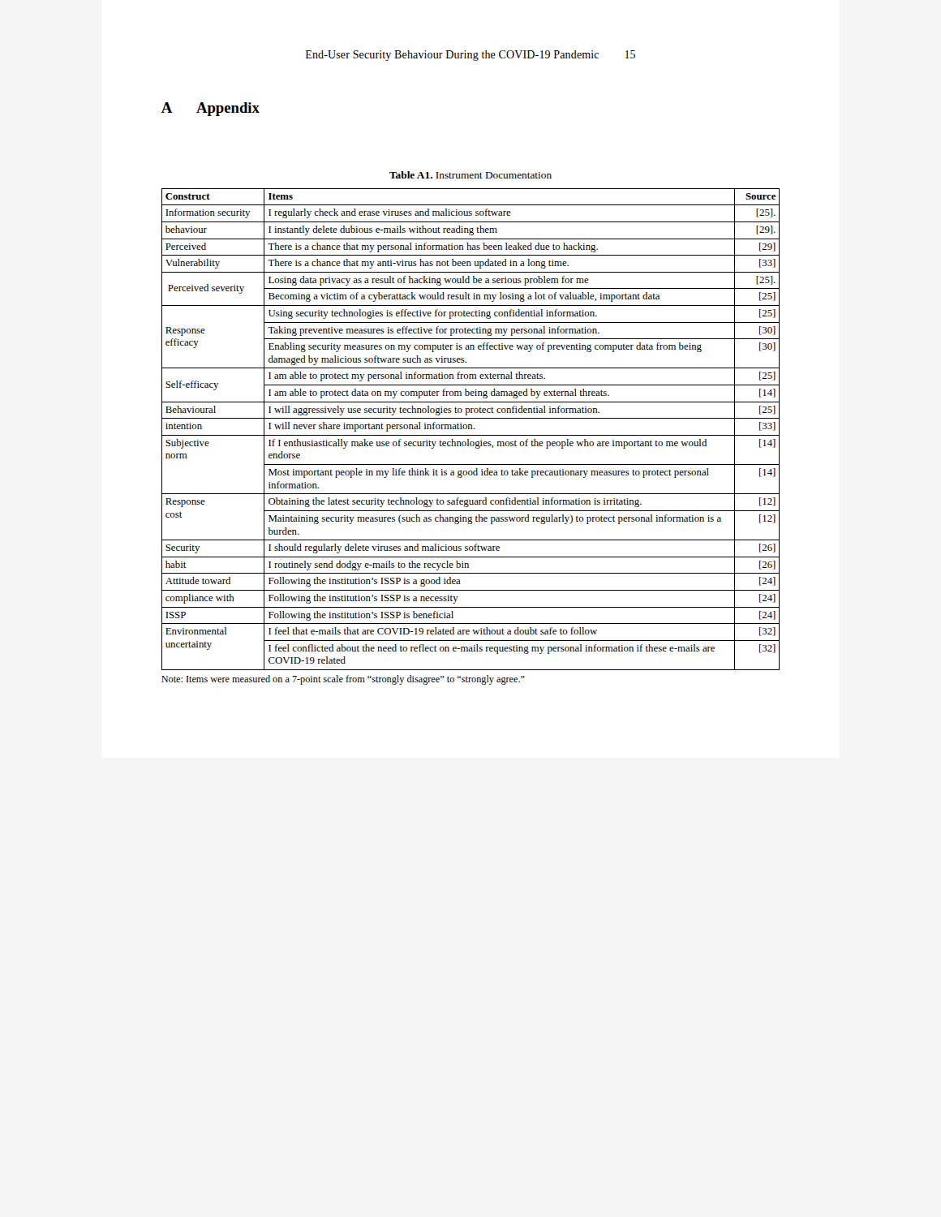End-User Security Behaviour During the COVID-19 Pandemic15
AAppendix
Table A1. Instrument Documentation
| Construct | Items | Source |
| --- | --- | --- |
| Information security | I regularly check and erase viruses and malicious software | [25]. |
| behaviour | I instantly delete dubious e-mails without reading them | [29]. |
| Perceived | There is a chance that my personal information has been leaked due to hacking. | [29] |
| Vulnerability | There is a chance that my anti-virus has not been updated in a long time. | [33] |
| Perceived severity | Losing data privacy as a result of hacking would be a serious problem for me | [25]. |
| Becoming a victim of a cyberattack would result in my losing a lot of valuable, important data | [25] |
| Response efficacy | Using security technologies is effective for protecting confidential information. | [25] |
| Taking preventive measures is effective for protecting my personal information. | [30] |
| Enabling security measures on my computer is an effective way of preventing computer data from being damaged by malicious software such as viruses. | [30] |
| Self-efficacy | I am able to protect my personal information from external threats. | [25] |
| I am able to protect data on my computer from being damaged by external threats. | [14] |
| Behavioural | I will aggressively use security technologies to protect confidential information. | [25] |
| intention | I will never share important personal information. | [33] |
| Subjective norm | If I enthusiastically make use of security technologies, most of the people who are important to me would endorse | [14] |
| Most important people in my life think it is a good idea to take precautionary measures to protect personal information. | [14] |
| Response cost | Obtaining the latest security technology to safeguard confidential information is irritating. | [12] |
| Maintaining security measures (such as changing the password regularly) to protect personal information is a burden. | [12] |
| Security | I should regularly delete viruses and malicious software | [26] |
| habit | I routinely send dodgy e-mails to the recycle bin | [26] |
| Attitude toward | Following the institution’s ISSP is a good idea | [24] |
| compliance with | Following the institution’s ISSP is a necessity | [24] |
| ISSP | Following the institution’s ISSP is beneficial | [24] |
| Environmental uncertainty | I feel that e-mails that are COVID-19 related are without a doubt safe to follow | [32] |
| I feel conflicted about the need to reflect on e-mails requesting my personal information if these e-mails are COVID-19 related | [32] |
Note: Items were measured on a 7-point scale from “strongly disagree” to “strongly agree.”